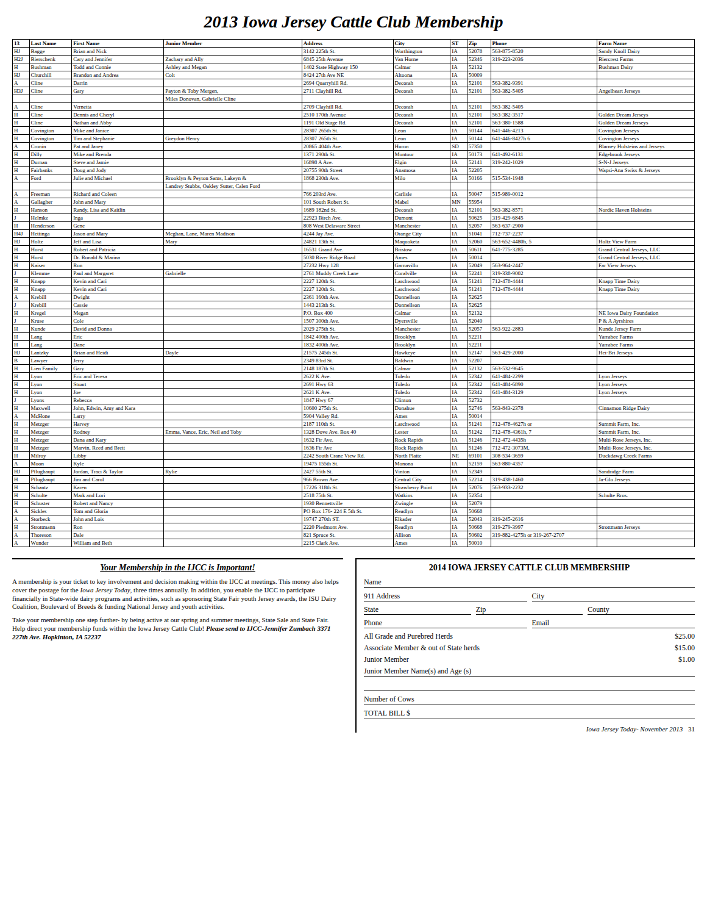2013 Iowa Jersey Cattle Club Membership
| 13 | Last Name | First Name | Junior Member | Address | City | ST | Zip | Phone | Farm Name |
| --- | --- | --- | --- | --- | --- | --- | --- | --- | --- |
| HJ | Bagge | Brian and Nick | | 3142 225th St. | Worthington | IA | 52078 | 563-875-8520 | Sandy Knoll Dairy |
| H2J | Bierschenk | Cary and Jennifer | Zachary and Ally | 6845 25th Avenue | Van Horne | IA | 52346 | 319-223-2036 | Biercrest Farms |
| H | Bushman | Todd and Connie | Ashley and Megan | 1402 State Highway 150 | Calmar | IA | 52132 | | Bushman Dairy |
| HJ | Churchill | Brandon and Andrea | Colt | 8424 27th Ave NE | Altoona | IA | 50009 | | |
| A | Cline | Darrin | | 2694 Quarryhill Rd. | Decorah | IA | 52101 | 563-382-9391 | |
| H3J | Cline | Gary | Payton & Toby Mergen, | 2711 Clayhill Rd. | Decorah | IA | 52101 | 563-382-5405 | Angelheart Jerseys |
| | | | Miles Donovan, Gabrielle Cline | | | | | | |
| A | Cline | Vernetta | | 2709 Clayhill Rd. | Decorah | IA | 52101 | 563-382-5405 | |
| H | Cline | Dennis and Cheryl | | 2510 170th Avenue | Decorah | IA | 52101 | 563-382-3517 | Golden Dream Jerseys |
| H | Cline | Nathan and Abby | | 1191 Old Stage Rd. | Decorah | IA | 52101 | 563-380-1588 | Golden Dream Jerseys |
| H | Covington | Mike and Janice | | 28307 265th St. | Leon | IA | 50144 | 641-446-4213 | Covington Jerseys |
| H | Covington | Tim and Stephanie | Greydon Henry | 28307 265th St. | Leon | IA | 50144 | 641-446-8427h 6 | Covington Jerseys |
| A | Cronin | Pat and Janey | | 20865 404th Ave. | Huron | SD | 57350 | | Blarney Holsteins and Jerseys |
| H | Dilly | Mike and Brenda | | 1371 290th St. | Montour | IA | 50173 | 641-492-6131 | Edgebrook Jerseys |
| H | Durnan | Steve and Jamie | | 16898 A Ave. | Elgin | IA | 52141 | 319-242-1029 | S-N-J Jerseys |
| H | Fairbanks | Doug and Jody | | 20755 90th Street | Anamosa | IA | 52205 | | Wapsi-Ana Swiss & Jerseys |
| A | Ford | Julie and Michael | Brooklyn & Peyton Sams, Lakeyn & | 1868 230th Ave. | Milo | IA | 50166 | 515-534-1948 | |
| | | | Landrey Stubbs, Oakley Sutter, Calen Ford | | | | | | |
| A | Freeman | Richard and Coleen | | 766 203rd Ave. | Carlisle | IA | 50047 | 515-989-0012 | |
| A | Gallagher | John and Mary | | 101 South Robert St. | Mabel | MN | 55954 | | |
| H | Hanson | Randy, Lisa and Kaitlin | | 1689 182nd St. | Decorah | IA | 52101 | 563-382-8571 | Nordic Haven Holsteins |
| J | Helmke | Inga | | 22923 Birch Ave. | Dumont | IA | 50625 | 319-429-6845 | |
| H | Henderson | Gene | | 808 West Delaware Street | Manchester | IA | 52057 | 563-637-2900 | |
| H4J | Hettinga | Jason and Mary | Meghan, Lane, Maren Madison | 4244 Jay Ave. | Orange City | IA | 51041 | 712-737-2237 | |
| HJ | Holtz | Jeff and Lisa | Mary | 24821 13th St. | Maquoketa | IA | 52060 | 563-652-4480h, 5 | Holtz View Farm |
| H | Horst | Robert and Patricia | | 16531 Grand Ave. | Bristow | IA | 50611 | 641-775-3285 | Grand Central Jerseys, LLC |
| H | Horst | Dr. Ronald & Marina | | 5030 River Ridge Road | Ames | IA | 50014 | | Grand Central Jerseys, LLC |
| H | Kaiser | Ron | | 27232 Hwy 128 | Garnavillo | IA | 52049 | 563-964-2447 | Far View Jerseys |
| J | Klemme | Paul and Margaret | Gabrielle | 2761 Muddy Creek Lane | Coralville | IA | 52241 | 319-338-9002 | |
| H | Knapp | Kevin and Cari | | 2227 120th St. | Larchwood | IA | 51241 | 712-478-4444 | Knapp Time Dairy |
| H | Knapp | Kevin and Cari | | 2227 120th St. | Larchwood | IA | 51241 | 712-478-4444 | Knapp Time Dairy |
| A | Krebill | Dwight | | 2361 160th Ave. | Donnellson | IA | 52625 | | |
| J | Krebill | Cassie | | 1443 213th St. | Donnellson | IA | 52625 | | |
| H | Kregel | Megan | | P.O. Box 400 | Calmar | IA | 52132 | | NE Iowa Dairy Foundation |
| J | Kruse | Cole | | 1507 300th Ave. | Dyersville | IA | 52040 | | P & A Ayrshires |
| H | Kunde | David and Donna | | 2029 275th St. | Manchester | IA | 52057 | 563-922-2883 | Kunde Jersey Farm |
| H | Lang | Eric | | 1842 400th Ave. | Brooklyn | IA | 52211 | | Yarrabee Farms |
| H | Lang | Dane | | 1832 400th Ave. | Brooklyn | IA | 52211 | | Yarrabee Farms |
| HJ | Lantzky | Brian and Heidi | Dayle | 21575 245th St. | Hawkeye | IA | 52147 | 563-429-2000 | Hei-Bri Jerseys |
| B | Lawyer | Jerry | | 2349 83rd St. | Baldwin | IA | 52207 | | |
| H | Lien Family | Gary | | 2148 187th St. | Calmar | IA | 52132 | 563-532-9645 | |
| H | Lyon | Eric and Teresa | | 2622 K Ave. | Toledo | IA | 52342 | 641-484-2299 | Lyon Jerseys |
| H | Lyon | Stuart | | 2691 Hwy 63 | Toledo | IA | 52342 | 641-484-6890 | Lyon Jerseys |
| H | Lyon | Joe | | 2621 K Ave. | Toledo | IA | 52342 | 641-484-3129 | Lyon Jerseys |
| J | Lyons | Rebecca | | 1847 Hwy 67 | Clinton | IA | 52732 | | |
| H | Maxwell | John, Edwin, Amy and Kara | | 10600 275th St. | Donahue | IA | 52746 | 563-843-2378 | Cinnamon Ridge Dairy |
| A | McHone | Larry | | 5904 Valley Rd. | Ames | IA | 50014 | | |
| H | Metzger | Harvey | | 2187 110th St. | Larchwood | IA | 51241 | 712-478-4627h or | Summit Farm, Inc. |
| H | Metzger | Rodney | Emma, Vance, Eric, Neil and Toby | 1328 Dove Ave. Box 40 | Lester | IA | 51242 | 712-478-4361h, 7 | Summit Farm, Inc. |
| H | Metzger | Dana and Kary | | 1632 Fir Ave. | Rock Rapids | IA | 51246 | 712-472-4435h | Multi-Rose Jerseys, Inc. |
| H | Metzger | Marvin, Reed and Brett | | 1636 Fir Ave | Rock Rapids | IA | 51246 | 712-472-3073M, | Multi-Rose Jerseys, Inc. |
| H | Milroy | Libby | | 2242 South Crane View Rd. | North Platte | NE | 69101 | 308-534-3659 | Duckdawg Creek Farms |
| A | Moon | Kyle | | 19475 155th St. | Monona | IA | 52159 | 563-880-4357 | |
| HJ | Pflughaupt | Jordan, Traci & Taylor | Rylie | 2427 55th St. | Vinton | IA | 52349 | | Sandridge Farm |
| H | Pflughaupt | Jim and Carol | | 966 Brown Ave. | Central City | IA | 52214 | 319-438-1460 | Ja-Glo Jerseys |
| H | Schantz | Karen | | 17226 318th St. | Strawberry Point | IA | 52076 | 563-933-2232 | |
| H | Schulte | Mark and Lori | | 2518 75th St. | Watkins | IA | 52354 | | Schulte Bros. |
| H | Schuster | Robert and Nancy | | 1930 Bennettville | Zwingle | IA | 52079 | | |
| A | Sickles | Tom and Gloria | | PO Box 176- 224 E 5th St. | Readlyn | IA | 50668 | | |
| A | Storbeck | John and Lois | | 19747 270th ST. | Elkader | IA | 52043 | 319-245-2616 | |
| H | Strottmann | Ron | | 2220 Piedmont Ave. | Readlyn | IA | 50668 | 319-279-3997 | Strottmann Jerseys |
| A | Thoreson | Dale | | 821 Spruce St. | Allison | IA | 50602 | 319-882-4275h or 319-267-2707 | |
| A | Wunder | William and Beth | | 2215 Clark Ave. | Ames | IA | 50010 | | |
Your Membership in the IJCC is Important!
A membership is your ticket to key involvement and decision making within the IJCC at meetings. This money also helps cover the postage for the Iowa Jersey Today, three times annually. In addition, you enable the IJCC to participate financially in State-wide dairy programs and activities, such as sponsoring State Fair youth Jersey awards, the ISU Dairy Coalition, Boulevard of Breeds & funding National Jersey and youth activities.
Take your membership one step further- by being active at our spring and summer meetings, State Sale and State Fair. Help direct your membership funds within the Iowa Jersey Cattle Club! Please send to IJCC-Jennifer Zumbach 3371 227th Ave. Hopkinton, IA 52237
2014 IOWA JERSEY CATTLE CLUB MEMBERSHIP
Name
911 Address City
State Zip County
Phone Email
All Grade and Purebred Herds$25.00
Associate Member & out of State herds$15.00
Junior Member$1.00
Junior Member Name(s) and Age (s)
Number of Cows
TOTAL BILL $
Iowa Jersey Today- November 2013 31